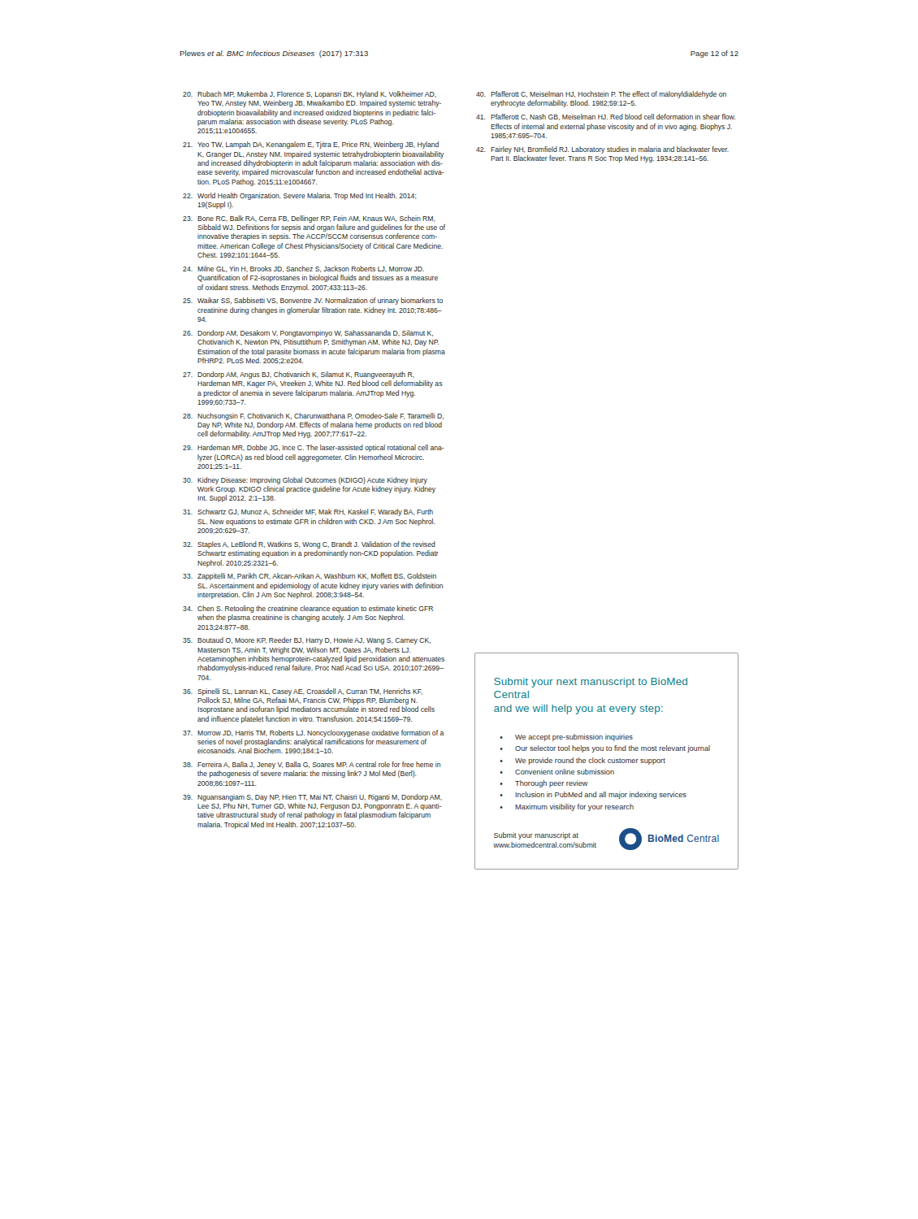Plewes et al. BMC Infectious Diseases (2017) 17:313
Page 12 of 12
20. Rubach MP, Mukemba J, Florence S, Lopansri BK, Hyland K, Volkheimer AD, Yeo TW, Anstey NM, Weinberg JB, Mwaikambo ED. Impaired systemic tetrahydrobiopterin bioavailability and increased oxidized biopterins in pediatric falciparum malaria: association with disease severity. PLoS Pathog. 2015;11:e1004655.
21. Yeo TW, Lampah DA, Kenangalem E, Tjitra E, Price RN, Weinberg JB, Hyland K, Granger DL, Anstey NM. Impaired systemic tetrahydrobiopterin bioavailability and increased dihydrobiopterin in adult falciparum malaria: association with disease severity, impaired microvascular function and increased endothelial activation. PLoS Pathog. 2015;11:e1004667.
22. World Health Organization. Severe Malaria. Trop Med Int Health. 2014; 19(Suppl I).
23. Bone RC, Balk RA, Cerra FB, Dellinger RP, Fein AM, Knaus WA, Schein RM, Sibbald WJ. Definitions for sepsis and organ failure and guidelines for the use of innovative therapies in sepsis. The ACCP/SCCM consensus conference committee. American College of Chest Physicians/Society of Critical Care Medicine. Chest. 1992;101:1644–55.
24. Milne GL, Yin H, Brooks JD, Sanchez S, Jackson Roberts LJ, Morrow JD. Quantification of F2-isoprostanes in biological fluids and tissues as a measure of oxidant stress. Methods Enzymol. 2007;433:113–26.
25. Waikar SS, Sabbisetti VS, Bonventre JV. Normalization of urinary biomarkers to creatinine during changes in glomerular filtration rate. Kidney Int. 2010;78:486–94.
26. Dondorp AM, Desakorn V, Pongtavornpinyo W, Sahassananda D, Silamut K, Chotivanich K, Newton PN, Pitisuttithum P, Smithyman AM, White NJ, Day NP. Estimation of the total parasite biomass in acute falciparum malaria from plasma PfHRP2. PLoS Med. 2005;2:e204.
27. Dondorp AM, Angus BJ, Chotivanich K, Silamut K, Ruangveerayuth R, Hardeman MR, Kager PA, Vreeken J, White NJ. Red blood cell deformability as a predictor of anemia in severe falciparum malaria. AmJTrop Med Hyg. 1999;60:733–7.
28. Nuchsongsin F, Chotivanich K, Charunwatthana P, Omodeo-Sale F, Taramelli D, Day NP, White NJ, Dondorp AM. Effects of malaria heme products on red blood cell deformability. AmJTrop Med Hyg. 2007;77:617–22.
29. Hardeman MR, Dobbe JG, Ince C. The laser-assisted optical rotational cell analyzer (LORCA) as red blood cell aggregometer. Clin Hemorheol Microcirc. 2001;25:1–11.
30. Kidney Disease: Improving Global Outcomes (KDIGO) Acute Kidney Injury Work Group. KDIGO clinical practice guideline for Acute kidney injury. Kidney Int. Suppl 2012. 2:1–138.
31. Schwartz GJ, Munoz A, Schneider MF, Mak RH, Kaskel F, Warady BA, Furth SL. New equations to estimate GFR in children with CKD. J Am Soc Nephrol. 2009;20:629–37.
32. Staples A, LeBlond R, Watkins S, Wong C, Brandt J. Validation of the revised Schwartz estimating equation in a predominantly non-CKD population. Pediatr Nephrol. 2010;25:2321–6.
33. Zappitelli M, Parikh CR, Akcan-Arikan A, Washburn KK, Moffett BS, Goldstein SL. Ascertainment and epidemiology of acute kidney injury varies with definition interpretation. Clin J Am Soc Nephrol. 2008;3:948–54.
34. Chen S. Retooling the creatinine clearance equation to estimate kinetic GFR when the plasma creatinine is changing acutely. J Am Soc Nephrol. 2013;24:877–88.
35. Boutaud O, Moore KP, Reeder BJ, Harry D, Howie AJ, Wang S, Carney CK, Masterson TS, Amin T, Wright DW, Wilson MT, Oates JA, Roberts LJ. Acetaminophen inhibits hemoprotein-catalyzed lipid peroxidation and attenuates rhabdomyolysis-induced renal failure. Proc Natl Acad Sci USA. 2010;107:2699–704.
36. Spinelli SL, Lannan KL, Casey AE, Croasdell A, Curran TM, Henrichs KF, Pollock SJ, Milne GA, Refaai MA, Francis CW, Phipps RP, Blumberg N. Isoprostane and isofuran lipid mediators accumulate in stored red blood cells and influence platelet function in vitro. Transfusion. 2014;54:1569–79.
37. Morrow JD, Harris TM, Roberts LJ. Noncyclooxygenase oxidative formation of a series of novel prostaglandins: analytical ramifications for measurement of eicosanoids. Anal Biochem. 1990;184:1–10.
38. Ferreira A, Balla J, Jeney V, Balla G, Soares MP. A central role for free heme in the pathogenesis of severe malaria: the missing link? J Mol Med (Berl). 2008;86:1097–111.
39. Nguansangiam S, Day NP, Hien TT, Mai NT, Chaisri U, Riganti M, Dondorp AM, Lee SJ, Phu NH, Turner GD, White NJ, Ferguson DJ, Pongponratn E. A quantitative ultrastructural study of renal pathology in fatal plasmodium falciparum malaria. Tropical Med Int Health. 2007;12:1037–50.
40. Pfafferott C, Meiselman HJ, Hochstein P. The effect of malonyldialdehyde on erythrocyte deformability. Blood. 1982;59:12–5.
41. Pfafferott C, Nash GB, Meiselman HJ. Red blood cell deformation in shear flow. Effects of internal and external phase viscosity and of in vivo aging. Biophys J. 1985;47:695–704.
42. Fairley NH, Bromfield RJ. Laboratory studies in malaria and blackwater fever. Part II. Blackwater fever. Trans R Soc Trop Med Hyg. 1934;28:141–56.
Submit your next manuscript to BioMed Central
and we will help you at every step:
We accept pre-submission inquiries
Our selector tool helps you to find the most relevant journal
We provide round the clock customer support
Convenient online submission
Thorough peer review
Inclusion in PubMed and all major indexing services
Maximum visibility for your research
Submit your manuscript at
www.biomedcentral.com/submit
BioMed Central